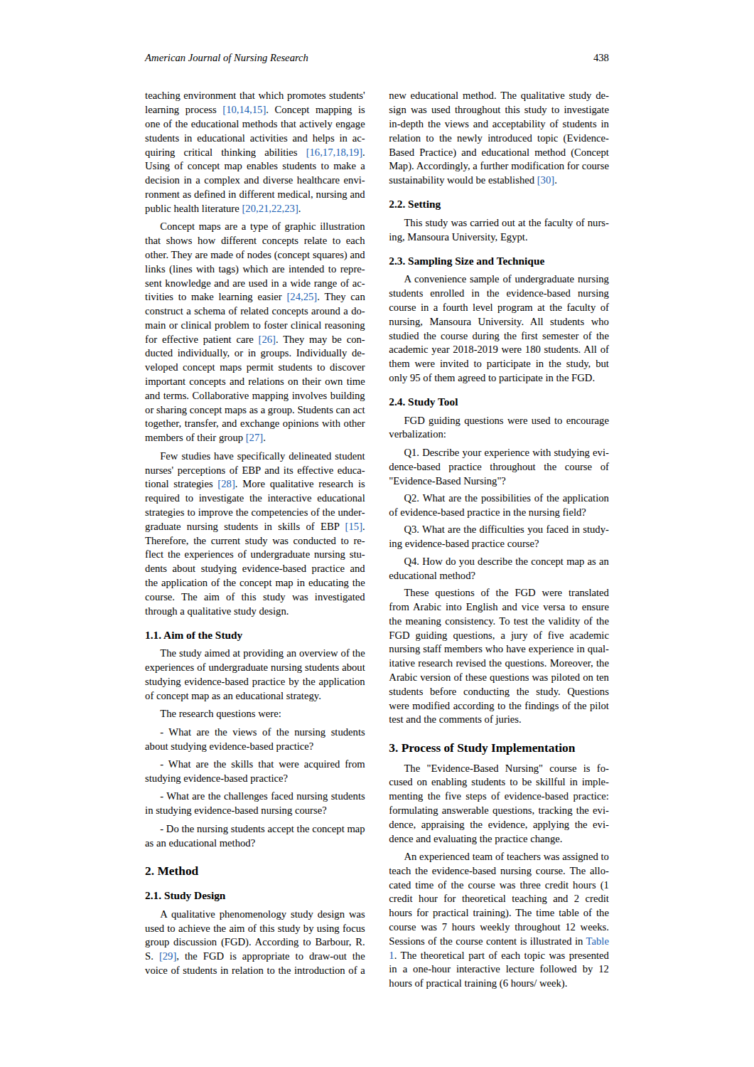American Journal of Nursing Research 438
teaching environment that which promotes students' learning process [10,14,15]. Concept mapping is one of the educational methods that actively engage students in educational activities and helps in acquiring critical thinking abilities [16,17,18,19]. Using of concept map enables students to make a decision in a complex and diverse healthcare environment as defined in different medical, nursing and public health literature [20,21,22,23].
Concept maps are a type of graphic illustration that shows how different concepts relate to each other. They are made of nodes (concept squares) and links (lines with tags) which are intended to represent knowledge and are used in a wide range of activities to make learning easier [24,25]. They can construct a schema of related concepts around a domain or clinical problem to foster clinical reasoning for effective patient care [26]. They may be conducted individually, or in groups. Individually developed concept maps permit students to discover important concepts and relations on their own time and terms. Collaborative mapping involves building or sharing concept maps as a group. Students can act together, transfer, and exchange opinions with other members of their group [27].
Few studies have specifically delineated student nurses' perceptions of EBP and its effective educational strategies [28]. More qualitative research is required to investigate the interactive educational strategies to improve the competencies of the undergraduate nursing students in skills of EBP [15]. Therefore, the current study was conducted to reflect the experiences of undergraduate nursing students about studying evidence-based practice and the application of the concept map in educating the course. The aim of this study was investigated through a qualitative study design.
1.1. Aim of the Study
The study aimed at providing an overview of the experiences of undergraduate nursing students about studying evidence-based practice by the application of concept map as an educational strategy.
The research questions were:
- What are the views of the nursing students about studying evidence-based practice?
- What are the skills that were acquired from studying evidence-based practice?
- What are the challenges faced nursing students in studying evidence-based nursing course?
- Do the nursing students accept the concept map as an educational method?
2. Method
2.1. Study Design
A qualitative phenomenology study design was used to achieve the aim of this study by using focus group discussion (FGD). According to Barbour, R. S. [29], the FGD is appropriate to draw-out the voice of students in relation to the introduction of a new educational method. The qualitative study design was used throughout this study to investigate in-depth the views and acceptability of students in relation to the newly introduced topic (Evidence-Based Practice) and educational method (Concept Map). Accordingly, a further modification for course sustainability would be established [30].
2.2. Setting
This study was carried out at the faculty of nursing, Mansoura University, Egypt.
2.3. Sampling Size and Technique
A convenience sample of undergraduate nursing students enrolled in the evidence-based nursing course in a fourth level program at the faculty of nursing, Mansoura University. All students who studied the course during the first semester of the academic year 2018-2019 were 180 students. All of them were invited to participate in the study, but only 95 of them agreed to participate in the FGD.
2.4. Study Tool
FGD guiding questions were used to encourage verbalization:
Q1. Describe your experience with studying evidence-based practice throughout the course of "Evidence-Based Nursing"?
Q2. What are the possibilities of the application of evidence-based practice in the nursing field?
Q3. What are the difficulties you faced in studying evidence-based practice course?
Q4. How do you describe the concept map as an educational method?
These questions of the FGD were translated from Arabic into English and vice versa to ensure the meaning consistency. To test the validity of the FGD guiding questions, a jury of five academic nursing staff members who have experience in qualitative research revised the questions. Moreover, the Arabic version of these questions was piloted on ten students before conducting the study. Questions were modified according to the findings of the pilot test and the comments of juries.
3. Process of Study Implementation
The "Evidence-Based Nursing" course is focused on enabling students to be skillful in implementing the five steps of evidence-based practice: formulating answerable questions, tracking the evidence, appraising the evidence, applying the evidence and evaluating the practice change.
An experienced team of teachers was assigned to teach the evidence-based nursing course. The allocated time of the course was three credit hours (1 credit hour for theoretical teaching and 2 credit hours for practical training). The time table of the course was 7 hours weekly throughout 12 weeks. Sessions of the course content is illustrated in Table 1. The theoretical part of each topic was presented in a one-hour interactive lecture followed by 12 hours of practical training (6 hours/ week).